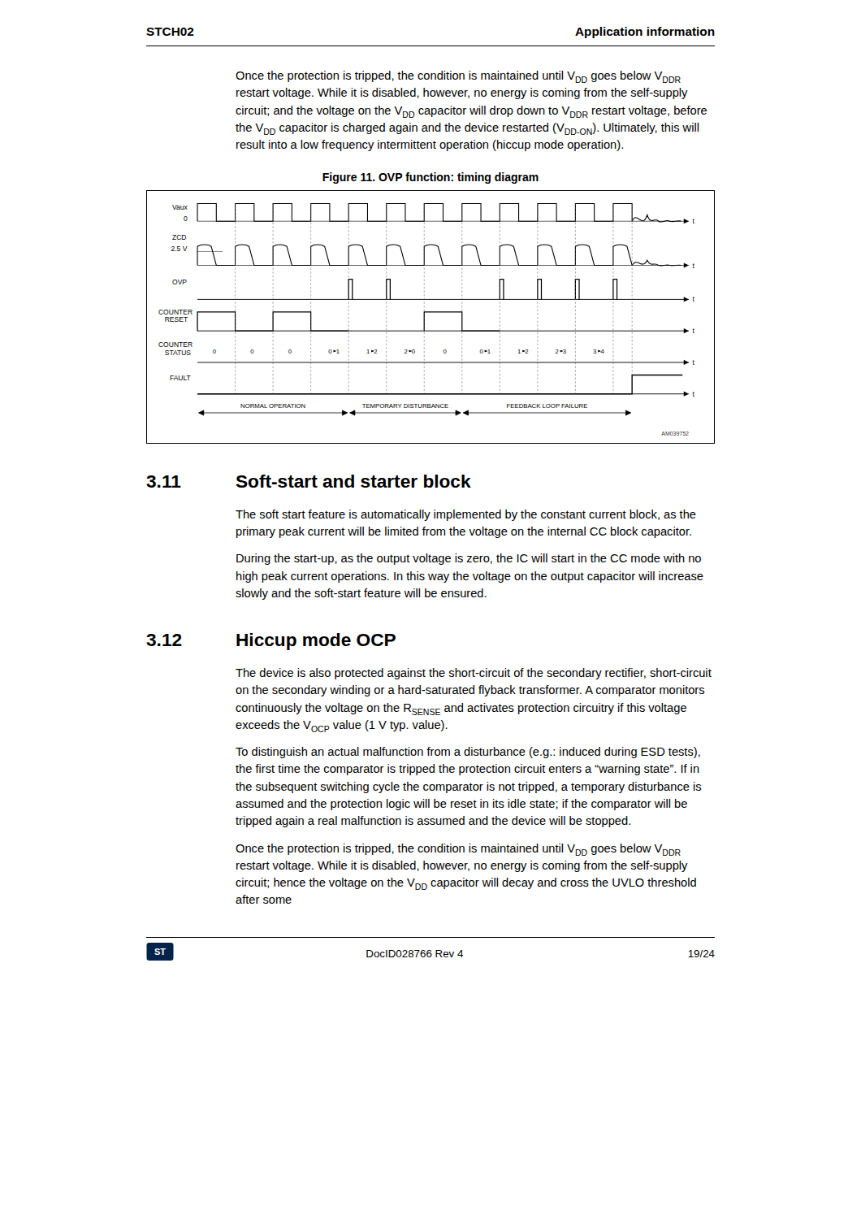STCH02
Application information
Once the protection is tripped, the condition is maintained until VDD goes below VDDR restart voltage. While it is disabled, however, no energy is coming from the self-supply circuit; and the voltage on the VDD capacitor will drop down to VDDR restart voltage, before the VDD capacitor is charged again and the device restarted (VDD-ON). Ultimately, this will result into a low frequency intermittent operation (hiccup mode operation).
Figure 11. OVP function: timing diagram
Vaux 0 ZCD 2.5 V OVP COUNTER RESET COUNTER STATUS FAULT t t t t t 0 0 0 0 1 1 2 2 0 0 0 1 1 2 2 3 3 4 t NORMAL OPERATION TEMPORARY DISTURBANCE FEEDBACK LOOP FAILURE AM039752
3.11 Soft-start and starter block
The soft start feature is automatically implemented by the constant current block, as the primary peak current will be limited from the voltage on the internal CC block capacitor.
During the start-up, as the output voltage is zero, the IC will start in the CC mode with no high peak current operations. In this way the voltage on the output capacitor will increase slowly and the soft-start feature will be ensured.
3.12 Hiccup mode OCP
The device is also protected against the short-circuit of the secondary rectifier, short-circuit on the secondary winding or a hard-saturated flyback transformer. A comparator monitors continuously the voltage on the RSENSE and activates protection circuitry if this voltage exceeds the VOCP value (1 V typ. value).
To distinguish an actual malfunction from a disturbance (e.g.: induced during ESD tests), the first time the comparator is tripped the protection circuit enters a “warning state”. If in the subsequent switching cycle the comparator is not tripped, a temporary disturbance is assumed and the protection logic will be reset in its idle state; if the comparator will be tripped again a real malfunction is assumed and the device will be stopped.
Once the protection is tripped, the condition is maintained until VDD goes below VDDR restart voltage. While it is disabled, however, no energy is coming from the self-supply circuit; hence the voltage on the VDD capacitor will decay and cross the UVLO threshold after some
ST
DocID028766 Rev 4
19/24